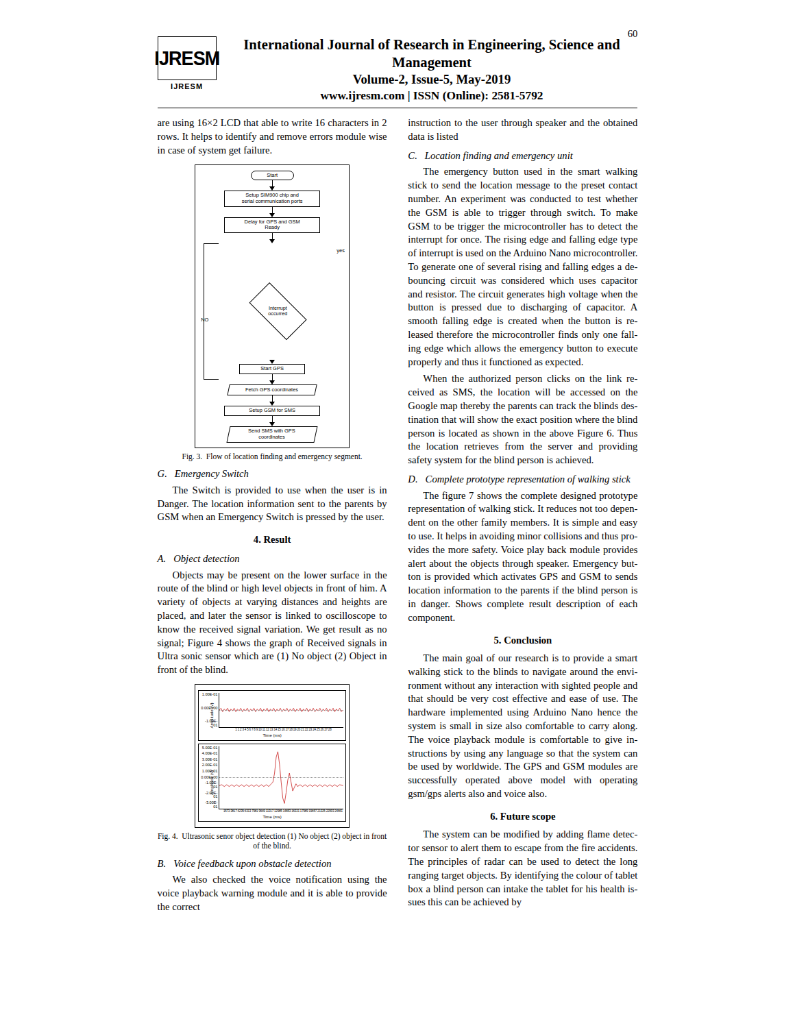60
IJRESM
IJRESM
International Journal of Research in Engineering, Science and Management
Volume-2, Issue-5, May-2019
www.ijresm.com | ISSN (Online): 2581-5792
are using 16×2 LCD that able to write 16 characters in 2 rows. It helps to identify and remove errors module wise in case of system get failure.
Start
Setup SIM900 chip and
serial communication ports
Delay for GPS and GSM
Ready
Interrupt
occurred
yes
NO
Start GPS
Fetch GPS coordinates
Setup GSM for SMS
Send SMS with GPS
coordinates
Fig. 3. Flow of location finding and emergency segment.
G. Emergency Switch
The Switch is provided to use when the user is in Danger. The location information sent to the parents by GSM when an Emergency Switch is pressed by the user.
4. Result
A. Object detection
Objects may be present on the lower surface in the route of the blind or high level objects in front of him. A variety of objects at varying distances and heights are placed, and later the sensor is linked to oscilloscope to know the received signal variation. We get result as no signal; Figure 4 shows the graph of Received signals in Ultra sonic sensor which are (1) No object (2) Object in front of the blind.
Amplitude (V)
1.00E-01
0.00E+00
-1.00E-01
1 1 2 3 4 5 6 7 8 9 10 11 12 13 14 15 16 17 18 19 20 21 22 23 24 25 26 27 28
Time (ms)
Amplitude (v)
5.00E-01
4.00E-01
3.00E-01
2.00E-01
1.00E-01
0.00E+00
-1.00E-01
-2.00E-01
-3.00E-01
1573 3817 4235 6313 7981 9649 11317 12985 14653 16321 17989 19657 21325 22993 24661 26329 27997 29665 31333 33001 34669 36337 38005 39673 41341 43009 44677 46345 48013 49681
Time (ms)
Fig. 4. Ultrasonic senor object detection (1) No object (2) object in front of the blind.
B. Voice feedback upon obstacle detection
We also checked the voice notification using the voice playback warning module and it is able to provide the correct
instruction to the user through speaker and the obtained data is listed
C. Location finding and emergency unit
The emergency button used in the smart walking stick to send the location message to the preset contact number. An experiment was conducted to test whether the GSM is able to trigger through switch. To make GSM to be trigger the microcontroller has to detect the interrupt for once. The rising edge and falling edge type of interrupt is used on the Arduino Nano microcontroller. To generate one of several rising and falling edges a de-bouncing circuit was considered which uses capacitor and resistor. The circuit generates high voltage when the button is pressed due to discharging of capacitor. A smooth falling edge is created when the button is released therefore the microcontroller finds only one falling edge which allows the emergency button to execute properly and thus it functioned as expected.
When the authorized person clicks on the link received as SMS, the location will be accessed on the Google map thereby the parents can track the blinds destination that will show the exact position where the blind person is located as shown in the above Figure 6. Thus the location retrieves from the server and providing safety system for the blind person is achieved.
D. Complete prototype representation of walking stick
The figure 7 shows the complete designed prototype representation of walking stick. It reduces not too dependent on the other family members. It is simple and easy to use. It helps in avoiding minor collisions and thus provides the more safety. Voice play back module provides alert about the objects through speaker. Emergency button is provided which activates GPS and GSM to sends location information to the parents if the blind person is in danger. Shows complete result description of each component.
5. Conclusion
The main goal of our research is to provide a smart walking stick to the blinds to navigate around the environment without any interaction with sighted people and that should be very cost effective and ease of use. The hardware implemented using Arduino Nano hence the system is small in size also comfortable to carry along. The voice playback module is comfortable to give instructions by using any language so that the system can be used by worldwide. The GPS and GSM modules are successfully operated above model with operating gsm/gps alerts also and voice also.
6. Future scope
The system can be modified by adding flame detector sensor to alert them to escape from the fire accidents. The principles of radar can be used to detect the long ranging target objects. By identifying the colour of tablet box a blind person can intake the tablet for his health issues this can be achieved by